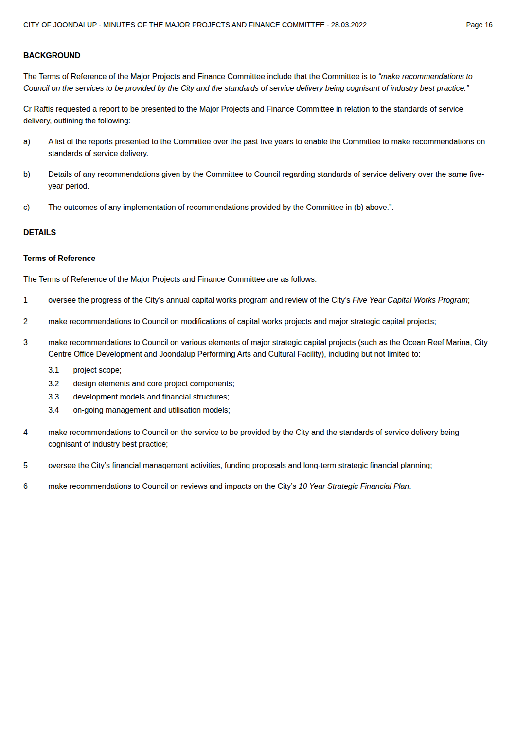CITY OF JOONDALUP - MINUTES OF THE MAJOR PROJECTS AND FINANCE COMMITTEE - 28.03.2022
Page 16
BACKGROUND
The Terms of Reference of the Major Projects and Finance Committee include that the Committee is to “make recommendations to Council on the services to be provided by the City and the standards of service delivery being cognisant of industry best practice.”
Cr Raftis requested a report to be presented to the Major Projects and Finance Committee in relation to the standards of service delivery, outlining the following:
a) A list of the reports presented to the Committee over the past five years to enable the Committee to make recommendations on standards of service delivery.
b) Details of any recommendations given by the Committee to Council regarding standards of service delivery over the same five-year period.
c) The outcomes of any implementation of recommendations provided by the Committee in (b) above.”.
DETAILS
Terms of Reference
The Terms of Reference of the Major Projects and Finance Committee are as follows:
1 oversee the progress of the City’s annual capital works program and review of the City’s Five Year Capital Works Program;
2 make recommendations to Council on modifications of capital works projects and major strategic capital projects;
3 make recommendations to Council on various elements of major strategic capital projects (such as the Ocean Reef Marina, City Centre Office Development and Joondalup Performing Arts and Cultural Facility), including but not limited to:
3.1 project scope;
3.2 design elements and core project components;
3.3 development models and financial structures;
3.4 on-going management and utilisation models;
4 make recommendations to Council on the service to be provided by the City and the standards of service delivery being cognisant of industry best practice;
5 oversee the City’s financial management activities, funding proposals and long-term strategic financial planning;
6 make recommendations to Council on reviews and impacts on the City’s 10 Year Strategic Financial Plan.